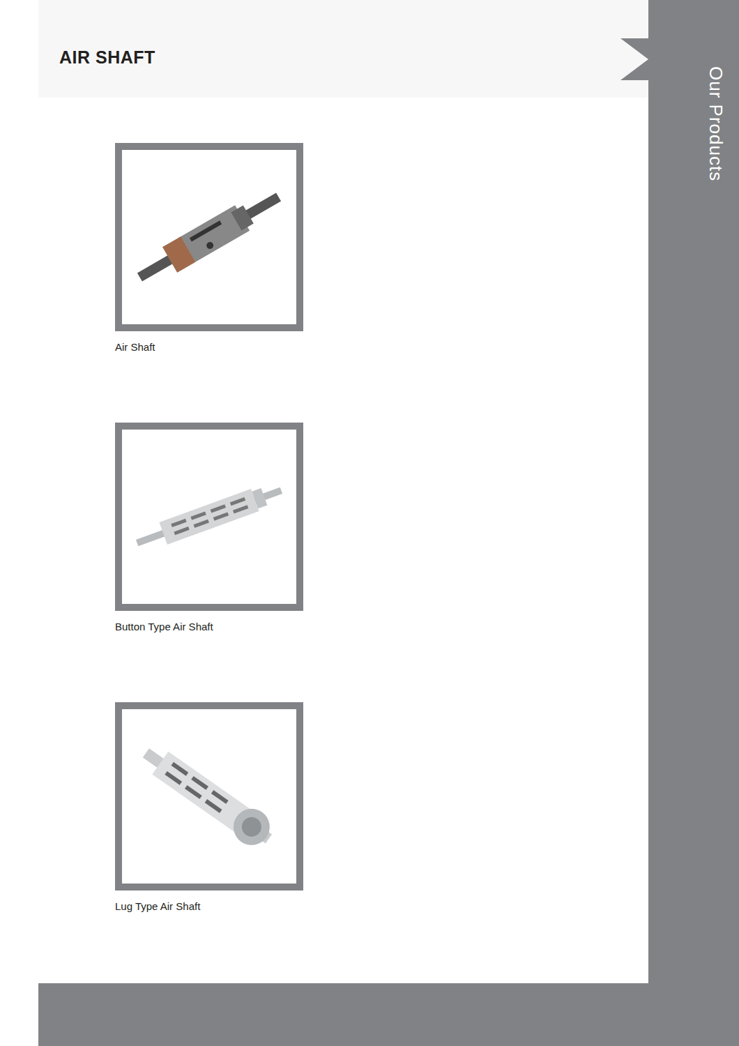AIR SHAFT
Our Products
Air Shaft
Button Type Air Shaft
Lug Type Air Shaft